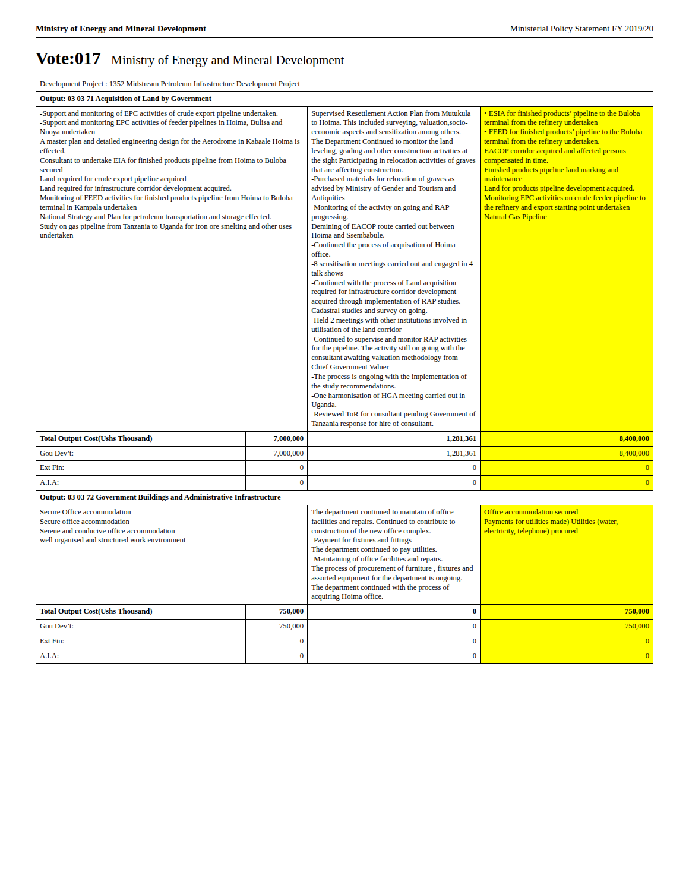Ministry of Energy and Mineral Development
Ministerial Policy Statement FY 2019/20
Vote:017 Ministry of Energy and Mineral Development
| Development Project : 1352 Midstream Petroleum Infrastructure Development Project |
| Output: 03 03 71 Acquisition of Land by Government |
| -Support and monitoring of EPC activities of crude export pipeline undertaken. -Support and monitoring EPC activities of feeder pipelines in Hoima, Bulisa and Nnoya undertaken A master plan and detailed engineering design for the Aerodrome in Kabaale Hoima is effected. Consultant to undertake EIA for finished products pipeline from Hoima to Buloba secured Land required for crude export pipeline acquired Land required for infrastructure corridor development acquired. Monitoring of FEED activities for finished products pipeline from Hoima to Buloba terminal in Kampala undertaken National Strategy and Plan for petroleum transportation and storage effected. Study on gas pipeline from Tanzania to Uganda for iron ore smelting and other uses undertaken | Supervised Resettlement Action Plan from Mutukula to Hoima. This included surveying, valuation,socio-economic aspects and sensitization among others. The Department Continued to monitor the land leveling, grading and other construction activities at the sight Participating in relocation activities of graves that are affecting construction. -Purchased materials for relocation of graves as advised by Ministry of Gender and Tourism and Antiquities -Monitoring of the activity on going and RAP progressing. Demining of EACOP route carried out between Hoima and Ssembabule. -Continued the process of acquisation of Hoima office. -8 sensitisation meetings carried out and engaged in 4 talk shows -Continued with the process of Land acquisition required for infrastructure corridor development acquired through implementation of RAP studies. Cadastral studies and survey on going. -Held 2 meetings with other institutions involved in utilisation of the land corridor -Continued to supervise and monitor RAP activities for the pipeline. The activity still on going with the consultant awaiting valuation methodology from Chief Government Valuer -The process is ongoing with the implementation of the study recommendations. -One harmonisation of HGA meeting carried out in Uganda. -Reviewed ToR for consultant pending Government of Tanzania response for hire of consultant. | • ESIA for finished products’ pipeline to the Buloba terminal from the refinery undertaken • FEED for finished products’ pipeline to the Buloba terminal from the refinery undertaken. EACOP corridor acquired and affected persons compensated in time. Finished products pipeline land marking and maintenance Land for products pipeline development acquired. Monitoring EPC activities on crude feeder pipeline to the refinery and export starting point undertaken Natural Gas Pipeline |
| Total Output Cost(Ushs Thousand) | 7,000,000 | 1,281,361 | 8,400,000 |
| Gou Dev’t: | 7,000,000 | 1,281,361 | 8,400,000 |
| Ext Fin: | 0 | 0 | 0 |
| A.I.A: | 0 | 0 | 0 |
| Output: 03 03 72 Government Buildings and Administrative Infrastructure |
| Secure Office accommodation Secure office accommodation Serene and conducive office accommodation well organised and structured work environment | The department continued to maintain of office facilities and repairs. Continued to contribute to construction of the new office complex. -Payment for fixtures and fittings The department continued to pay utilities. -Maintaining of office facilities and repairs. The process of procurement of furniture , fixtures and assorted equipment for the department is ongoing. The department continued with the process of acquiring Hoima office. | Office accommodation secured Payments for utilities made) Utilities (water, electricity, telephone) procured |
| Total Output Cost(Ushs Thousand) | 750,000 | 0 | 750,000 |
| Gou Dev’t: | 750,000 | 0 | 750,000 |
| Ext Fin: | 0 | 0 | 0 |
| A.I.A: | 0 | 0 | 0 |